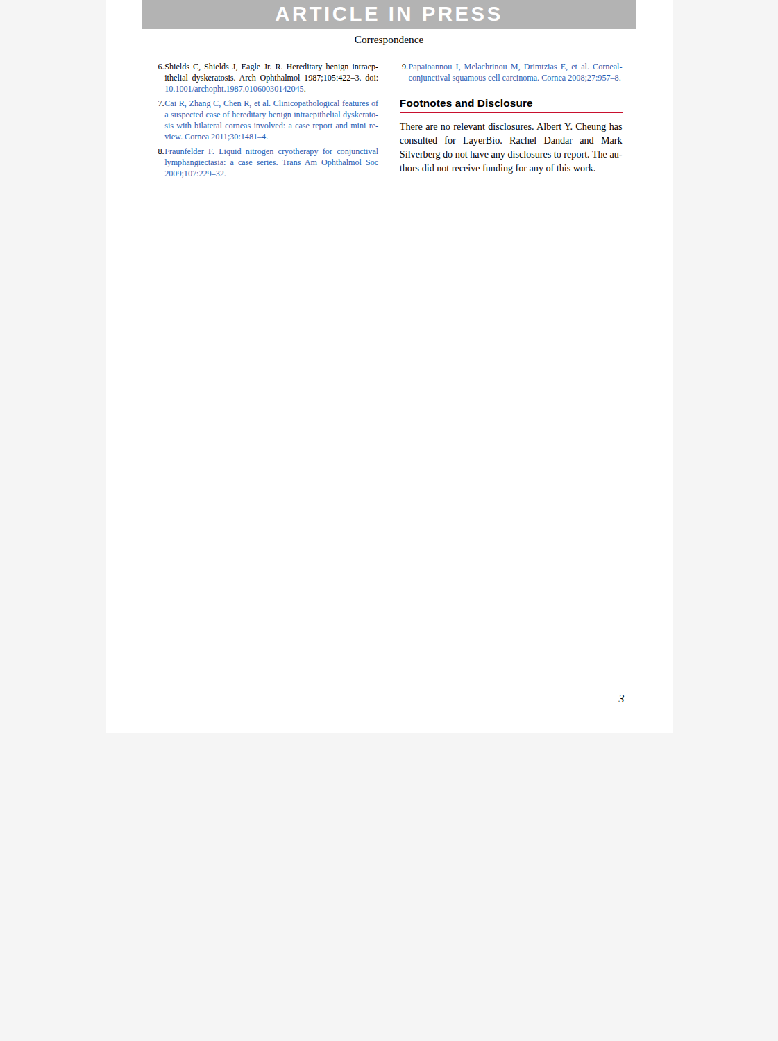ARTICLE IN PRESS
Correspondence
6 Shields C, Shields J, Eagle Jr. R. Hereditary benign intraepithelial dyskeratosis. Arch Ophthalmol 1987;105:422–3. doi: 10.1001/archopht.1987.01060030142045.
7 Cai R, Zhang C, Chen R, et al. Clinicopathological features of a suspected case of hereditary benign intraepithelial dyskeratosis with bilateral corneas involved: a case report and mini review. Cornea 2011;30:1481–4.
8 Fraunfelder F. Liquid nitrogen cryotherapy for conjunctival lymphangiectasia: a case series. Trans Am Ophthalmol Soc 2009;107:229–32.
9 Papaioannou I, Melachrinou M, Drimtzias E, et al. Corneal-conjunctival squamous cell carcinoma. Cornea 2008;27:957–8.
Footnotes and Disclosure
There are no relevant disclosures. Albert Y. Cheung has consulted for LayerBio. Rachel Dandar and Mark Silverberg do not have any disclosures to report. The authors did not receive funding for any of this work.
3